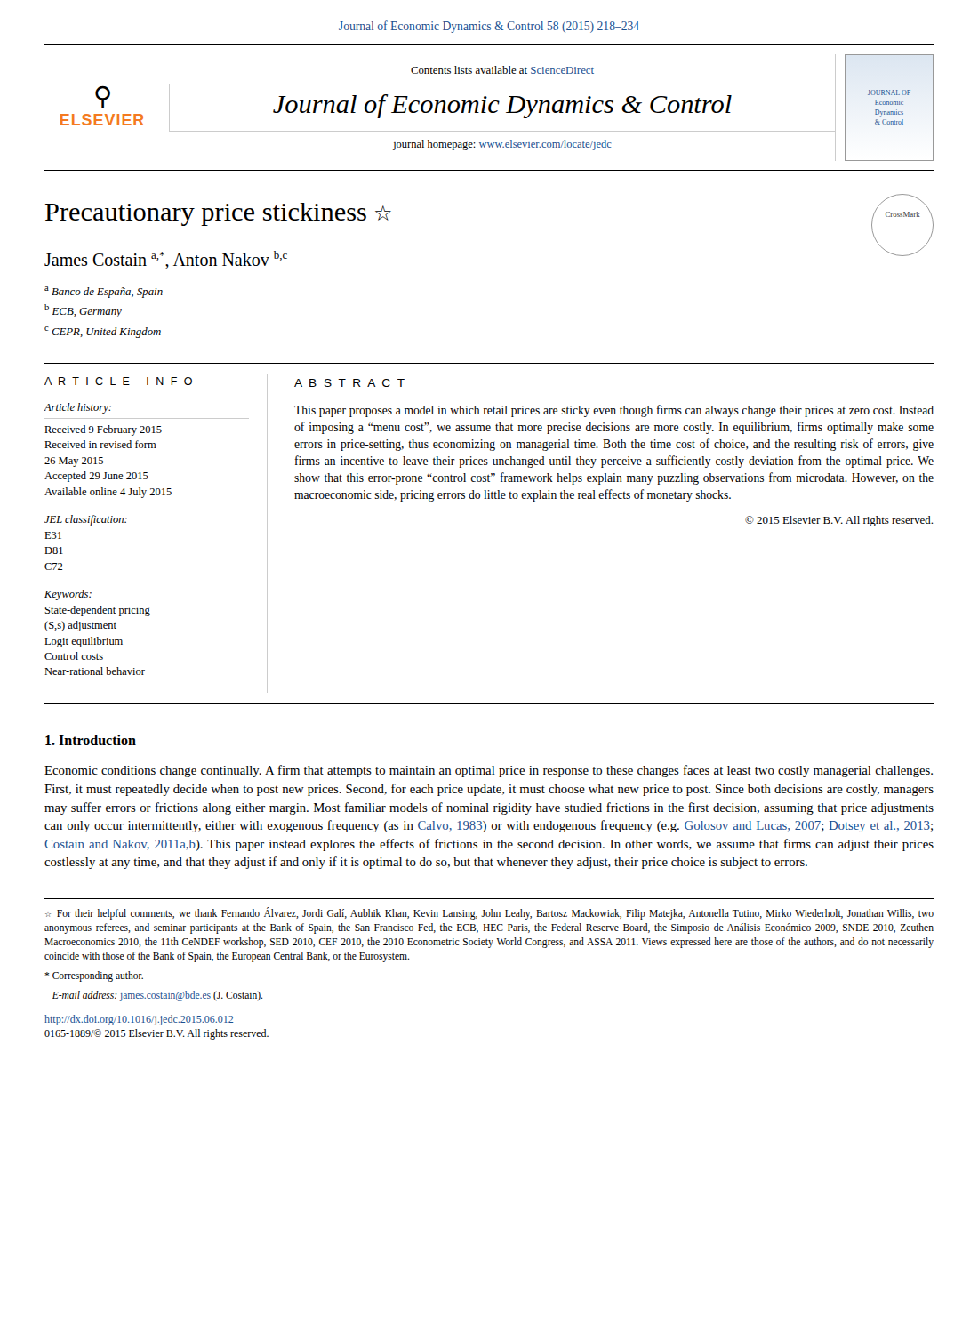Journal of Economic Dynamics & Control 58 (2015) 218–234
⚲
ELSEVIER
Contents lists available at ScienceDirect
Journal of Economic Dynamics & Control
journal homepage: www.elsevier.com/locate/jedc
JOURNAL OF
Economic
Dynamics
& Control
Precautionary price stickiness ☆
CrossMark
James Costain a,*, Anton Nakov b,c
a Banco de España, Spain
b ECB, Germany
c CEPR, United Kingdom
A R T I C L E I N F O
Article history:
Received 9 February 2015
Received in revised form
26 May 2015
Accepted 29 June 2015
Available online 4 July 2015
JEL classification:
E31
D81
C72
Keywords:
State-dependent pricing
(S,s) adjustment
Logit equilibrium
Control costs
Near-rational behavior
A B S T R A C T
This paper proposes a model in which retail prices are sticky even though firms can always change their prices at zero cost. Instead of imposing a “menu cost”, we assume that more precise decisions are more costly. In equilibrium, firms optimally make some errors in price-setting, thus economizing on managerial time. Both the time cost of choice, and the resulting risk of errors, give firms an incentive to leave their prices unchanged until they perceive a sufficiently costly deviation from the optimal price. We show that this error-prone “control cost” framework helps explain many puzzling observations from microdata. However, on the macroeconomic side, pricing errors do little to explain the real effects of monetary shocks.
© 2015 Elsevier B.V. All rights reserved.
1. Introduction
Economic conditions change continually. A firm that attempts to maintain an optimal price in response to these changes faces at least two costly managerial challenges. First, it must repeatedly decide when to post new prices. Second, for each price update, it must choose what new price to post. Since both decisions are costly, managers may suffer errors or frictions along either margin. Most familiar models of nominal rigidity have studied frictions in the first decision, assuming that price adjustments can only occur intermittently, either with exogenous frequency (as in Calvo, 1983) or with endogenous frequency (e.g. Golosov and Lucas, 2007; Dotsey et al., 2013; Costain and Nakov, 2011a,b). This paper instead explores the effects of frictions in the second decision. In other words, we assume that firms can adjust their prices costlessly at any time, and that they adjust if and only if it is optimal to do so, but that whenever they adjust, their price choice is subject to errors.
☆ For their helpful comments, we thank Fernando Álvarez, Jordi Galí, Aubhik Khan, Kevin Lansing, John Leahy, Bartosz Mackowiak, Filip Matejka, Antonella Tutino, Mirko Wiederholt, Jonathan Willis, two anonymous referees, and seminar participants at the Bank of Spain, the San Francisco Fed, the ECB, HEC Paris, the Federal Reserve Board, the Simposio de Análisis Económico 2009, SNDE 2010, Zeuthen Macroeconomics 2010, the 11th CeNDEF workshop, SED 2010, CEF 2010, the 2010 Econometric Society World Congress, and ASSA 2011. Views expressed here are those of the authors, and do not necessarily coincide with those of the Bank of Spain, the European Central Bank, or the Eurosystem.
* Corresponding author.
E-mail address: james.costain@bde.es (J. Costain).
http://dx.doi.org/10.1016/j.jedc.2015.06.012
0165-1889/© 2015 Elsevier B.V. All rights reserved.